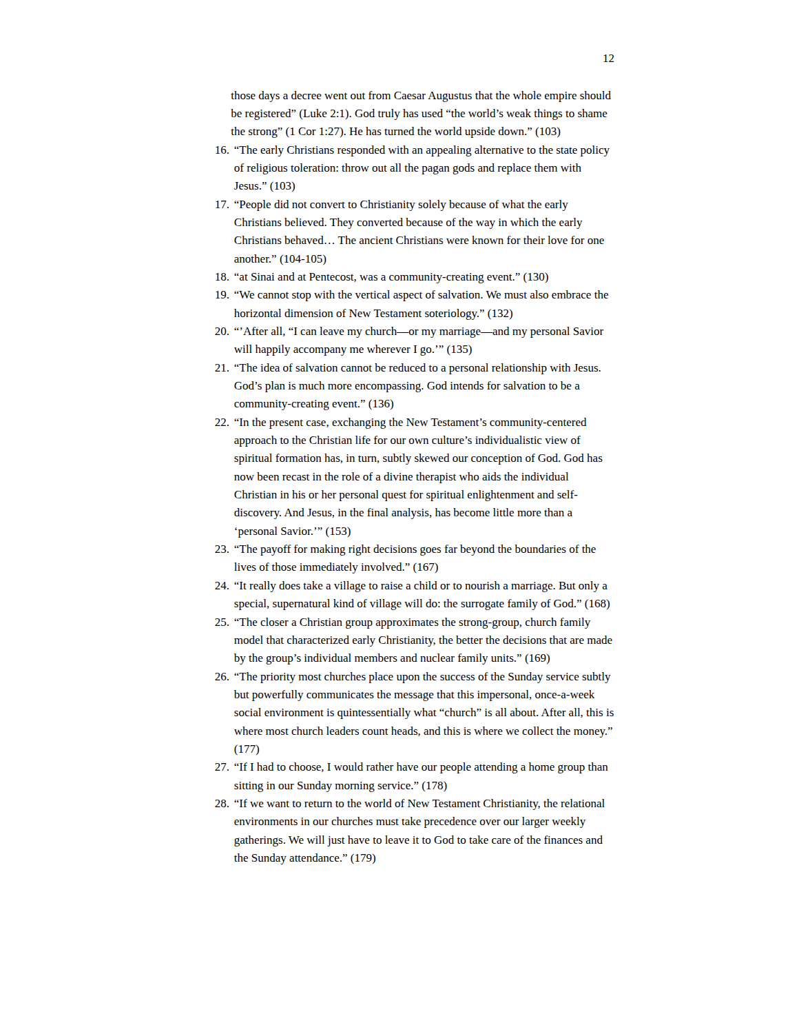12
those days a decree went out from Caesar Augustus that the whole empire should be registered” (Luke 2:1). God truly has used “the world’s weak things to shame the strong” (1 Cor 1:27). He has turned the world upside down.” (103)
“The early Christians responded with an appealing alternative to the state policy of religious toleration: throw out all the pagan gods and replace them with Jesus.” (103)
“People did not convert to Christianity solely because of what the early Christians believed. They converted because of the way in which the early Christians behaved… The ancient Christians were known for their love for one another.” (104-105)
“at Sinai and at Pentecost, was a community-creating event.” (130)
“We cannot stop with the vertical aspect of salvation. We must also embrace the horizontal dimension of New Testament soteriology.” (132)
“’After all, “I can leave my church—or my marriage—and my personal Savior will happily accompany me wherever I go.’” (135)
“The idea of salvation cannot be reduced to a personal relationship with Jesus. God’s plan is much more encompassing. God intends for salvation to be a community-creating event.” (136)
“In the present case, exchanging the New Testament’s community-centered approach to the Christian life for our own culture’s individualistic view of spiritual formation has, in turn, subtly skewed our conception of God. God has now been recast in the role of a divine therapist who aids the individual Christian in his or her personal quest for spiritual enlightenment and self-discovery. And Jesus, in the final analysis, has become little more than a ‘personal Savior.’” (153)
“The payoff for making right decisions goes far beyond the boundaries of the lives of those immediately involved.” (167)
“It really does take a village to raise a child or to nourish a marriage. But only a special, supernatural kind of village will do: the surrogate family of God.” (168)
“The closer a Christian group approximates the strong-group, church family model that characterized early Christianity, the better the decisions that are made by the group’s individual members and nuclear family units.” (169)
“The priority most churches place upon the success of the Sunday service subtly but powerfully communicates the message that this impersonal, once-a-week social environment is quintessentially what “church” is all about. After all, this is where most church leaders count heads, and this is where we collect the money.” (177)
“If I had to choose, I would rather have our people attending a home group than sitting in our Sunday morning service.” (178)
“If we want to return to the world of New Testament Christianity, the relational environments in our churches must take precedence over our larger weekly gatherings. We will just have to leave it to God to take care of the finances and the Sunday attendance.” (179)